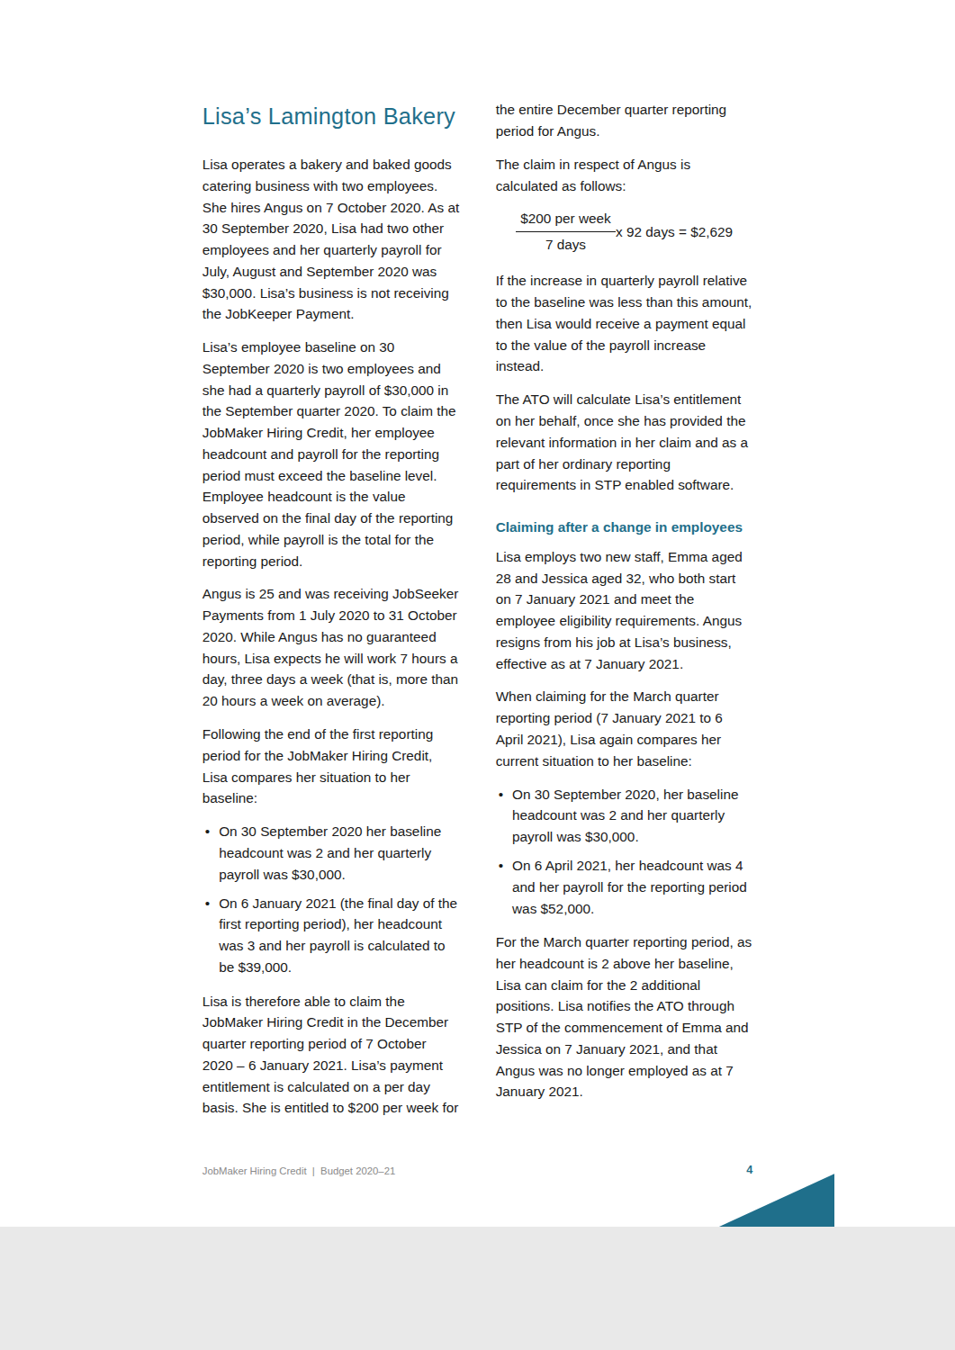Lisa’s Lamington Bakery
Lisa operates a bakery and baked goods catering business with two employees. She hires Angus on 7 October 2020. As at 30 September 2020, Lisa had two other employees and her quarterly payroll for July, August and September 2020 was $30,000. Lisa’s business is not receiving the JobKeeper Payment.
Lisa’s employee baseline on 30 September 2020 is two employees and she had a quarterly payroll of $30,000 in the September quarter 2020. To claim the JobMaker Hiring Credit, her employee headcount and payroll for the reporting period must exceed the baseline level. Employee headcount is the value observed on the final day of the reporting period, while payroll is the total for the reporting period.
Angus is 25 and was receiving JobSeeker Payments from 1 July 2020 to 31 October 2020. While Angus has no guaranteed hours, Lisa expects he will work 7 hours a day, three days a week (that is, more than 20 hours a week on average).
Following the end of the first reporting period for the JobMaker Hiring Credit, Lisa compares her situation to her baseline:
On 30 September 2020 her baseline headcount was 2 and her quarterly payroll was $30,000.
On 6 January 2021 (the final day of the first reporting period), her headcount was 3 and her payroll is calculated to be $39,000.
Lisa is therefore able to claim the JobMaker Hiring Credit in the December quarter reporting period of 7 October 2020 – 6 January 2021. Lisa’s payment entitlement is calculated on a per day basis. She is entitled to $200 per week for the entire December quarter reporting period for Angus.
The claim in respect of Angus is calculated as follows:
| $200 per week 7 days | x 92 days = $2,629 |
If the increase in quarterly payroll relative to the baseline was less than this amount, then Lisa would receive a payment equal to the value of the payroll increase instead.
The ATO will calculate Lisa’s entitlement on her behalf, once she has provided the relevant information in her claim and as a part of her ordinary reporting requirements in STP enabled software.
Claiming after a change in employees
Lisa employs two new staff, Emma aged 28 and Jessica aged 32, who both start on 7 January 2021 and meet the employee eligibility requirements. Angus resigns from his job at Lisa’s business, effective as at 7 January 2021.
When claiming for the March quarter reporting period (7 January 2021 to 6 April 2021), Lisa again compares her current situation to her baseline:
On 30 September 2020, her baseline headcount was 2 and her quarterly payroll was $30,000.
On 6 April 2021, her headcount was 4 and her payroll for the reporting period was $52,000.
For the March quarter reporting period, as her headcount is 2 above her baseline, Lisa can claim for the 2 additional positions. Lisa notifies the ATO through STP of the commencement of Emma and Jessica on 7 January 2021, and that Angus was no longer employed as at 7 January 2021.
JobMaker Hiring Credit | Budget 2020–21 4